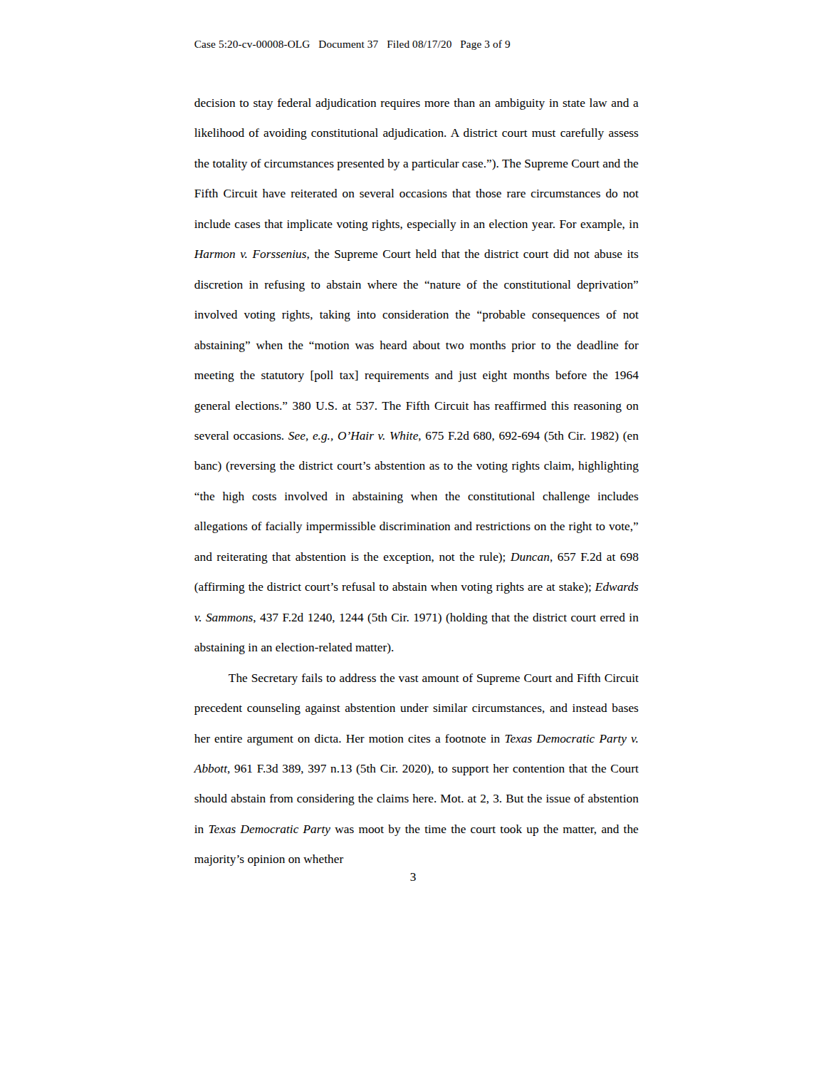Case 5:20-cv-00008-OLG Document 37 Filed 08/17/20 Page 3 of 9
decision to stay federal adjudication requires more than an ambiguity in state law and a likelihood of avoiding constitutional adjudication. A district court must carefully assess the totality of circumstances presented by a particular case.”). The Supreme Court and the Fifth Circuit have reiterated on several occasions that those rare circumstances do not include cases that implicate voting rights, especially in an election year. For example, in Harmon v. Forssenius, the Supreme Court held that the district court did not abuse its discretion in refusing to abstain where the “nature of the constitutional deprivation” involved voting rights, taking into consideration the “probable consequences of not abstaining” when the “motion was heard about two months prior to the deadline for meeting the statutory [poll tax] requirements and just eight months before the 1964 general elections.” 380 U.S. at 537. The Fifth Circuit has reaffirmed this reasoning on several occasions. See, e.g., O’Hair v. White, 675 F.2d 680, 692-694 (5th Cir. 1982) (en banc) (reversing the district court’s abstention as to the voting rights claim, highlighting “the high costs involved in abstaining when the constitutional challenge includes allegations of facially impermissible discrimination and restrictions on the right to vote,” and reiterating that abstention is the exception, not the rule); Duncan, 657 F.2d at 698 (affirming the district court’s refusal to abstain when voting rights are at stake); Edwards v. Sammons, 437 F.2d 1240, 1244 (5th Cir. 1971) (holding that the district court erred in abstaining in an election-related matter).
The Secretary fails to address the vast amount of Supreme Court and Fifth Circuit precedent counseling against abstention under similar circumstances, and instead bases her entire argument on dicta. Her motion cites a footnote in Texas Democratic Party v. Abbott, 961 F.3d 389, 397 n.13 (5th Cir. 2020), to support her contention that the Court should abstain from considering the claims here. Mot. at 2, 3. But the issue of abstention in Texas Democratic Party was moot by the time the court took up the matter, and the majority’s opinion on whether
3